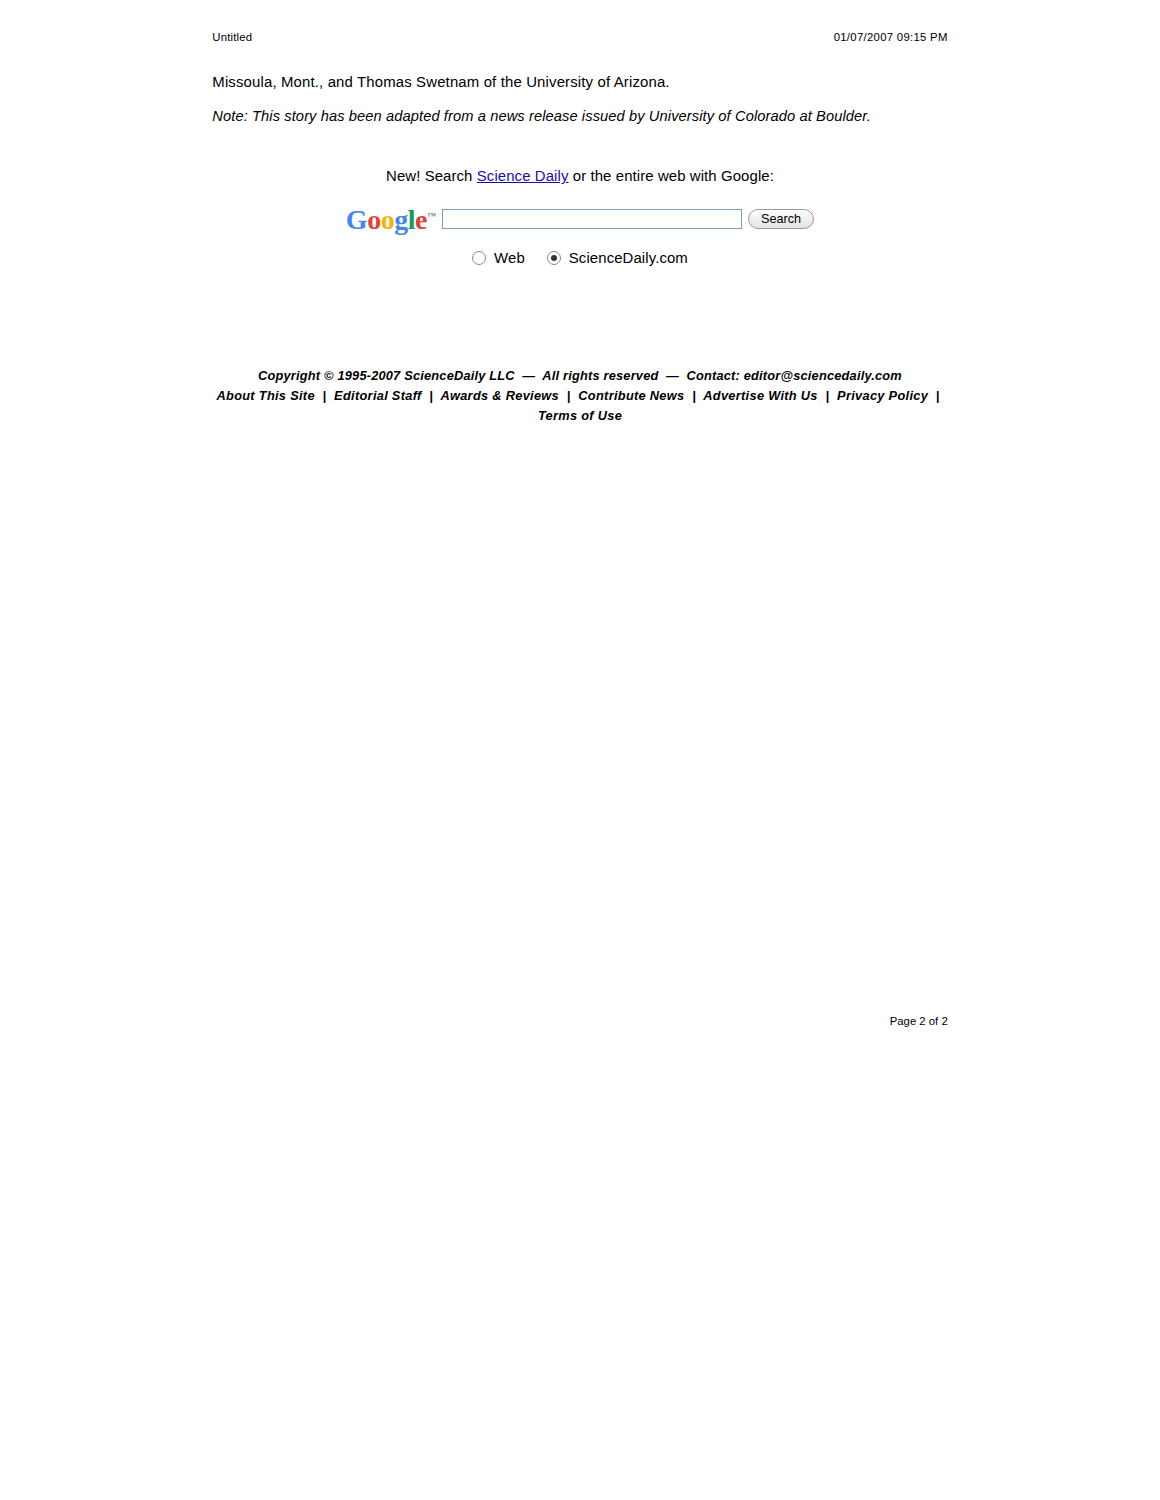Untitled
01/07/2007 09:15 PM
Missoula, Mont., and Thomas Swetnam of the University of Arizona.
Note: This story has been adapted from a news release issued by University of Colorado at Boulder.
New! Search Science Daily or the entire web with Google:
Google™ Search
Web ScienceDaily.com
Copyright © 1995-2007 ScienceDaily LLC — All rights reserved — Contact: editor@sciencedaily.com
About This Site | Editorial Staff | Awards & Reviews | Contribute News | Advertise With Us | Privacy Policy | Terms of Use
Page 2 of 2